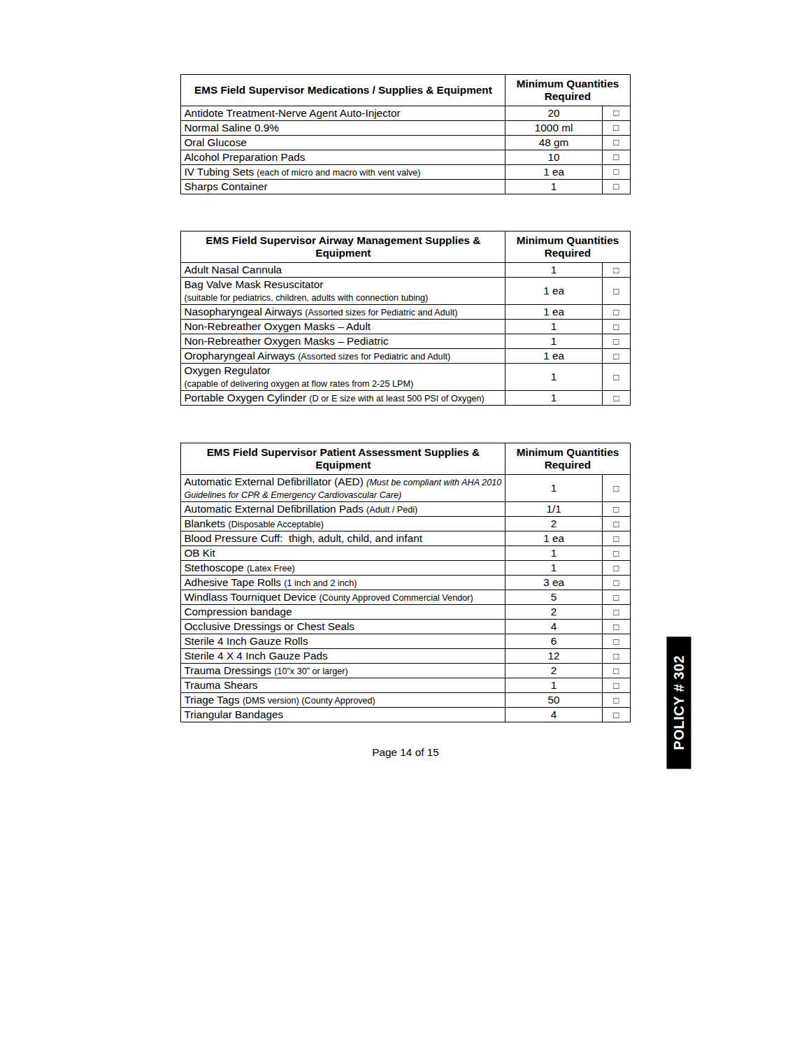| EMS Field Supervisor Medications / Supplies & Equipment | Minimum Quantities Required |
| --- | --- |
| Antidote Treatment-Nerve Agent Auto-Injector | 20 | □ |
| Normal Saline 0.9% | 1000 ml | □ |
| Oral Glucose | 48 gm | □ |
| Alcohol Preparation Pads | 10 | □ |
| IV Tubing Sets (each of micro and macro with vent valve) | 1 ea | □ |
| Sharps Container | 1 | □ |
| EMS Field Supervisor Airway Management Supplies & Equipment | Minimum Quantities Required |
| --- | --- |
| Adult Nasal Cannula | 1 | □ |
| Bag Valve Mask Resuscitator (suitable for pediatrics, children, adults with connection tubing) | 1 ea | □ |
| Nasopharyngeal Airways (Assorted sizes for Pediatric and Adult) | 1 ea | □ |
| Non-Rebreather Oxygen Masks – Adult | 1 | □ |
| Non-Rebreather Oxygen Masks – Pediatric | 1 | □ |
| Oropharyngeal Airways (Assorted sizes for Pediatric and Adult) | 1 ea | □ |
| Oxygen Regulator (capable of delivering oxygen at flow rates from 2-25 LPM) | 1 | □ |
| Portable Oxygen Cylinder (D or E size with at least 500 PSI of Oxygen) | 1 | □ |
| EMS Field Supervisor Patient Assessment Supplies & Equipment | Minimum Quantities Required |
| --- | --- |
| Automatic External Defibrillator (AED) (Must be compliant with AHA 2010 Guidelines for CPR & Emergency Cardiovascular Care) | 1 | □ |
| Automatic External Defibrillation Pads (Adult / Pedi) | 1/1 | □ |
| Blankets (Disposable Acceptable) | 2 | □ |
| Blood Pressure Cuff: thigh, adult, child, and infant | 1 ea | □ |
| OB Kit | 1 | □ |
| Stethoscope (Latex Free) | 1 | □ |
| Adhesive Tape Rolls (1 inch and 2 inch) | 3 ea | □ |
| Windlass Tourniquet Device (County Approved Commercial Vendor) | 5 | □ |
| Compression bandage | 2 | □ |
| Occlusive Dressings or Chest Seals | 4 | □ |
| Sterile 4 Inch Gauze Rolls | 6 | □ |
| Sterile 4 X 4 Inch Gauze Pads | 12 | □ |
| Trauma Dressings (10”x 30” or larger) | 2 | □ |
| Trauma Shears | 1 | □ |
| Triage Tags (DMS version) (County Approved) | 50 | □ |
| Triangular Bandages | 4 | □ |
Page 14 of 15
POLICY # 302